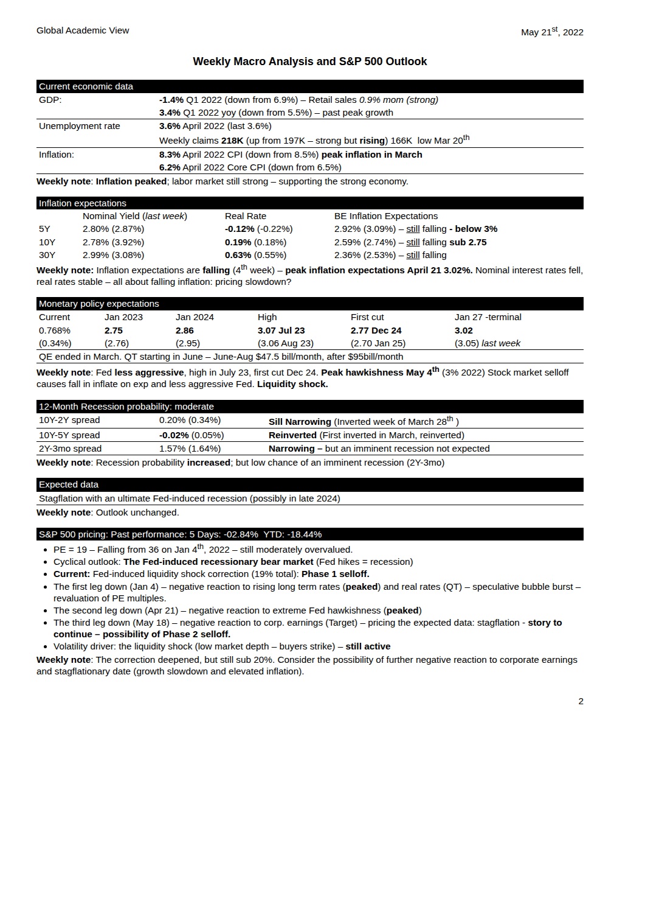Global Academic View May 21st, 2022
Weekly Macro Analysis and S&P 500 Outlook
Current economic data
| GDP: | -1.4% Q1 2022 (down from 6.9%) – Retail sales 0.9% mom (strong) |
| | 3.4% Q1 2022 yoy (down from 5.5%) – past peak growth |
| Unemployment rate | 3.6% April 2022 (last 3.6%) |
| | Weekly claims 218K (up from 197K – strong but rising ) 166K low Mar 20 th |
| Inflation: | 8.3% April 2022 CPI (down from 8.5%) peak inflation in March |
| | 6.2% April 2022 Core CPI (down from 6.5%) |
Weekly note: Inflation peaked; labor market still strong – supporting the strong economy.
Inflation expectations
| | Nominal Yield ( last week ) | Real Rate | BE Inflation Expectations |
| 5Y | 2.80% (2.87%) | -0.12% (-0.22%) | 2.92% (3.09%) – still falling - below 3% |
| 10Y | 2.78% (3.92%) | 0.19% (0.18%) | 2.59% (2.74%) – still falling sub 2.75 |
| 30Y | 2.99% (3.08%) | 0.63% (0.55%) | 2.36% (2.53%) – still falling |
Weekly note: Inflation expectations are falling (4th week) – peak inflation expectations April 21 3.02%. Nominal interest rates fell, real rates stable – all about falling inflation: pricing slowdown?
Monetary policy expectations
| Current | Jan 2023 | Jan 2024 | High | First cut | Jan 27 -terminal |
| 0.768% | 2.75 | 2.86 | 3.07 Jul 23 | 2.77 Dec 24 | 3.02 |
| (0.34%) | (2.76) | (2.95) | (3.06 Aug 23) | (2.70 Jan 25) | (3.05) last week |
| QE ended in March. QT starting in June – June-Aug $47.5 bill/month, after $95bill/month |
Weekly note: Fed less aggressive, high in July 23, first cut Dec 24. Peak hawkishness May 4th (3% 2022) Stock market selloff causes fall in inflate on exp and less aggressive Fed. Liquidity shock.
12-Month Recession probability: moderate
| 10Y-2Y spread | 0.20% (0.34%) | Sill Narrowing (Inverted week of March 28 th ) |
| 10Y-5Y spread | -0.02% (0.05%) | Reinverted (First inverted in March, reinverted) |
| 2Y-3mo spread | 1.57% (1.64%) | Narrowing – but an imminent recession not expected |
Weekly note: Recession probability increased; but low chance of an imminent recession (2Y-3mo)
Expected data
| Stagflation with an ultimate Fed-induced recession (possibly in late 2024) |
Weekly note: Outlook unchanged.
S&P 500 pricing: Past performance: 5 Days: -02.84% YTD: -18.44%
PE = 19 – Falling from 36 on Jan 4th, 2022 – still moderately overvalued.
Cyclical outlook: The Fed-induced recessionary bear market (Fed hikes = recession)
Current: Fed-induced liquidity shock correction (19% total): Phase 1 selloff.
The first leg down (Jan 4) – negative reaction to rising long term rates (peaked) and real rates (QT) – speculative bubble burst – revaluation of PE multiples.
The second leg down (Apr 21) – negative reaction to extreme Fed hawkishness (peaked)
The third leg down (May 18) – negative reaction to corp. earnings (Target) – pricing the expected data: stagflation - story to continue – possibility of Phase 2 selloff.
Volatility driver: the liquidity shock (low market depth – buyers strike) – still active
Weekly note: The correction deepened, but still sub 20%. Consider the possibility of further negative reaction to corporate earnings and stagflationary date (growth slowdown and elevated inflation).
2